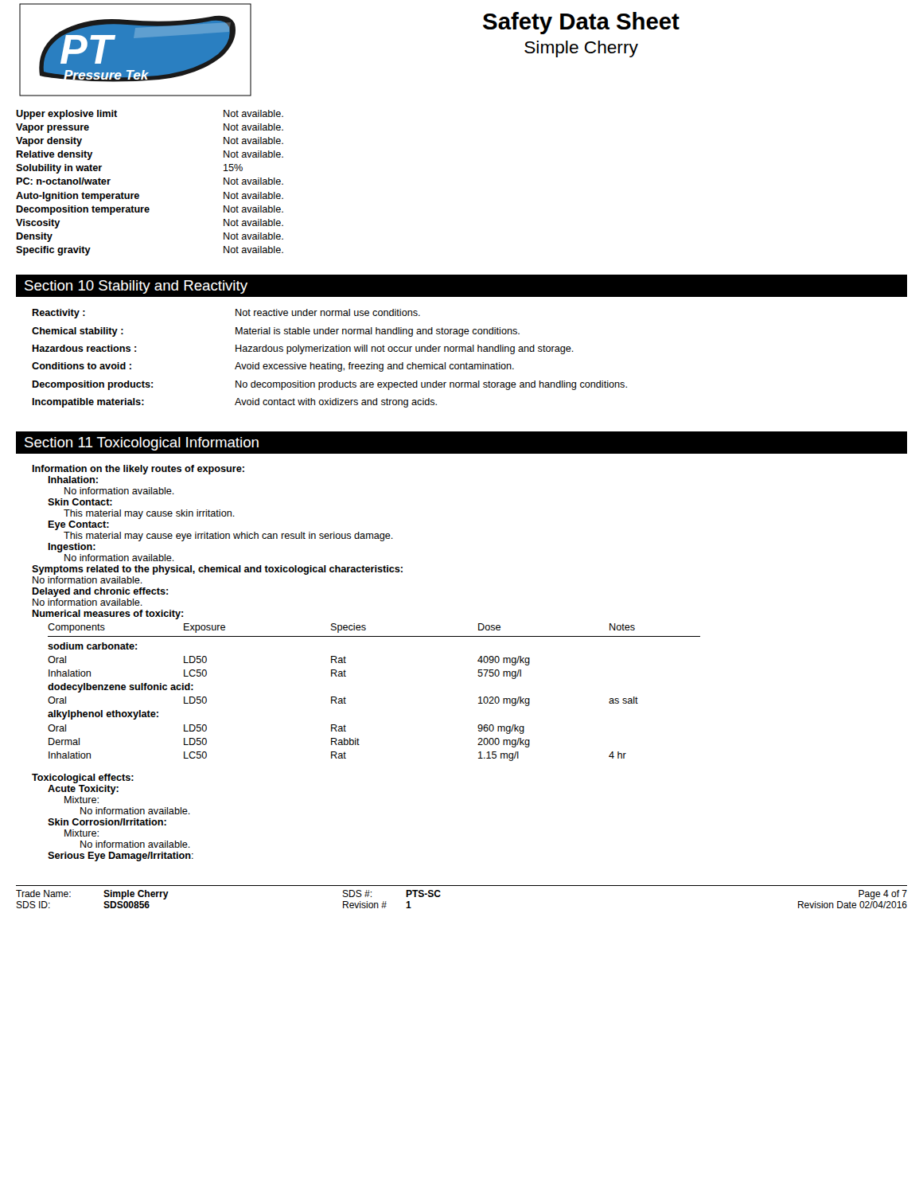PT Pressure Tek
Safety Data Sheet
Simple Cherry
| Upper explosive limit | Not available. |
| Vapor pressure | Not available. |
| Vapor density | Not available. |
| Relative density | Not available. |
| Solubility in water | 15% |
| PC: n-octanol/water | Not available. |
| Auto-Ignition temperature | Not available. |
| Decomposition temperature | Not available. |
| Viscosity | Not available. |
| Density | Not available. |
| Specific gravity | Not available. |
Section 10 Stability and Reactivity
| Reactivity : | Not reactive under normal use conditions. |
| Chemical stability : | Material is stable under normal handling and storage conditions. |
| Hazardous reactions : | Hazardous polymerization will not occur under normal handling and storage. |
| Conditions to avoid : | Avoid excessive heating, freezing and chemical contamination. |
| Decomposition products: | No decomposition products are expected under normal storage and handling conditions. |
| Incompatible materials: | Avoid contact with oxidizers and strong acids. |
Section 11 Toxicological Information
Information on the likely routes of exposure:
Inhalation:
No information available.
Skin Contact:
This material may cause skin irritation.
Eye Contact:
This material may cause eye irritation which can result in serious damage.
Ingestion:
No information available.
Symptoms related to the physical, chemical and toxicological characteristics:
No information available.
Delayed and chronic effects:
No information available.
Numerical measures of toxicity:
| Components | Exposure | Species | Dose | Notes |
| sodium carbonate: | | | | |
| Oral | LD50 | Rat | 4090 mg/kg | |
| Inhalation | LC50 | Rat | 5750 mg/l | |
| dodecylbenzene sulfonic acid: | | | |
| Oral | LD50 | Rat | 1020 mg/kg | as salt |
| alkylphenol ethoxylate: | | | |
| Oral | LD50 | Rat | 960 mg/kg | |
| Dermal | LD50 | Rabbit | 2000 mg/kg | |
| Inhalation | LC50 | Rat | 1.15 mg/l | 4 hr |
Toxicological effects:
Acute Toxicity:
Mixture:
No information available.
Skin Corrosion/Irritation:
Mixture:
No information available.
Serious Eye Damage/Irritation:
| Trade Name: | Simple Cherry | SDS #: | PTS-SC | Page 4 of 7 |
| SDS ID: | SDS00856 | Revision # | 1 | Revision Date 02/04/2016 |